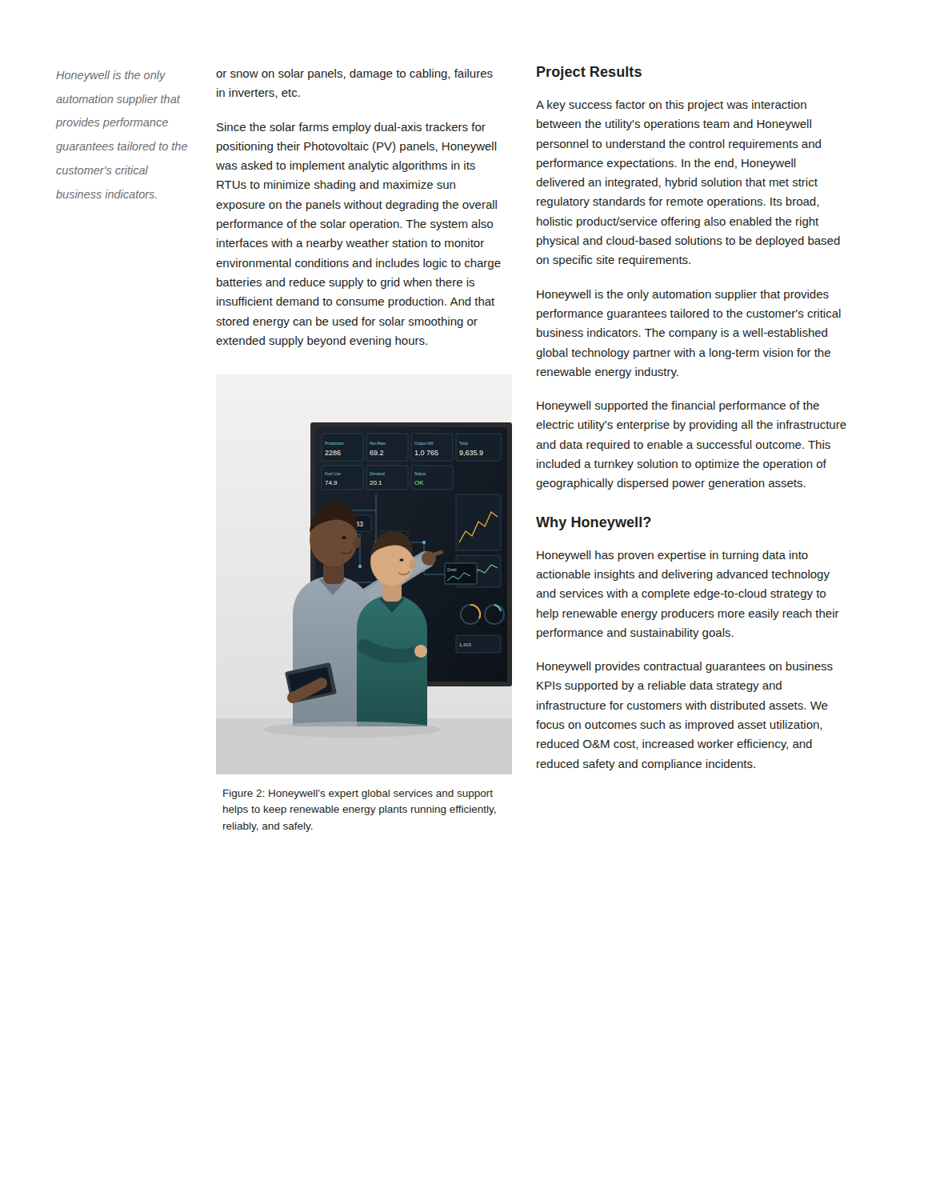Honeywell is the only automation supplier that provides performance guarantees tailored to the customer's critical business indicators.
or snow on solar panels, damage to cabling, failures in inverters, etc.
Since the solar farms employ dual-axis trackers for positioning their Photovoltaic (PV) panels, Honeywell was asked to implement analytic algorithms in its RTUs to minimize shading and maximize sun exposure on the panels without degrading the overall performance of the solar operation. The system also interfaces with a nearby weather station to monitor environmental conditions and includes logic to charge batteries and reduce supply to grid when there is insufficient demand to consume production. And that stored energy can be used for solar smoothing or extended supply beyond evening hours.
Production 2286 Net Rate 69.2 Output kW 1,0 765 Total 9,635.9 Fuel Use 74.9 Demand 20.1 Status OK 1233 332 105 Battery 2024.5 1206 1963 1,415 Detail
Figure 2: Honeywell's expert global services and support helps to keep renewable energy plants running efficiently, reliably, and safely.
Project Results
A key success factor on this project was interaction between the utility's operations team and Honeywell personnel to understand the control requirements and performance expectations. In the end, Honeywell delivered an integrated, hybrid solution that met strict regulatory standards for remote operations. Its broad, holistic product/service offering also enabled the right physical and cloud-based solutions to be deployed based on specific site requirements.
Honeywell is the only automation supplier that provides performance guarantees tailored to the customer's critical business indicators. The company is a well-established global technology partner with a long-term vision for the renewable energy industry.
Honeywell supported the financial performance of the electric utility's enterprise by providing all the infrastructure and data required to enable a successful outcome. This included a turnkey solution to optimize the operation of geographically dispersed power generation assets.
Why Honeywell?
Honeywell has proven expertise in turning data into actionable insights and delivering advanced technology and services with a complete edge-to-cloud strategy to help renewable energy producers more easily reach their performance and sustainability goals.
Honeywell provides contractual guarantees on business KPIs supported by a reliable data strategy and infrastructure for customers with distributed assets. We focus on outcomes such as improved asset utilization, reduced O&M cost, increased worker efficiency, and reduced safety and compliance incidents.